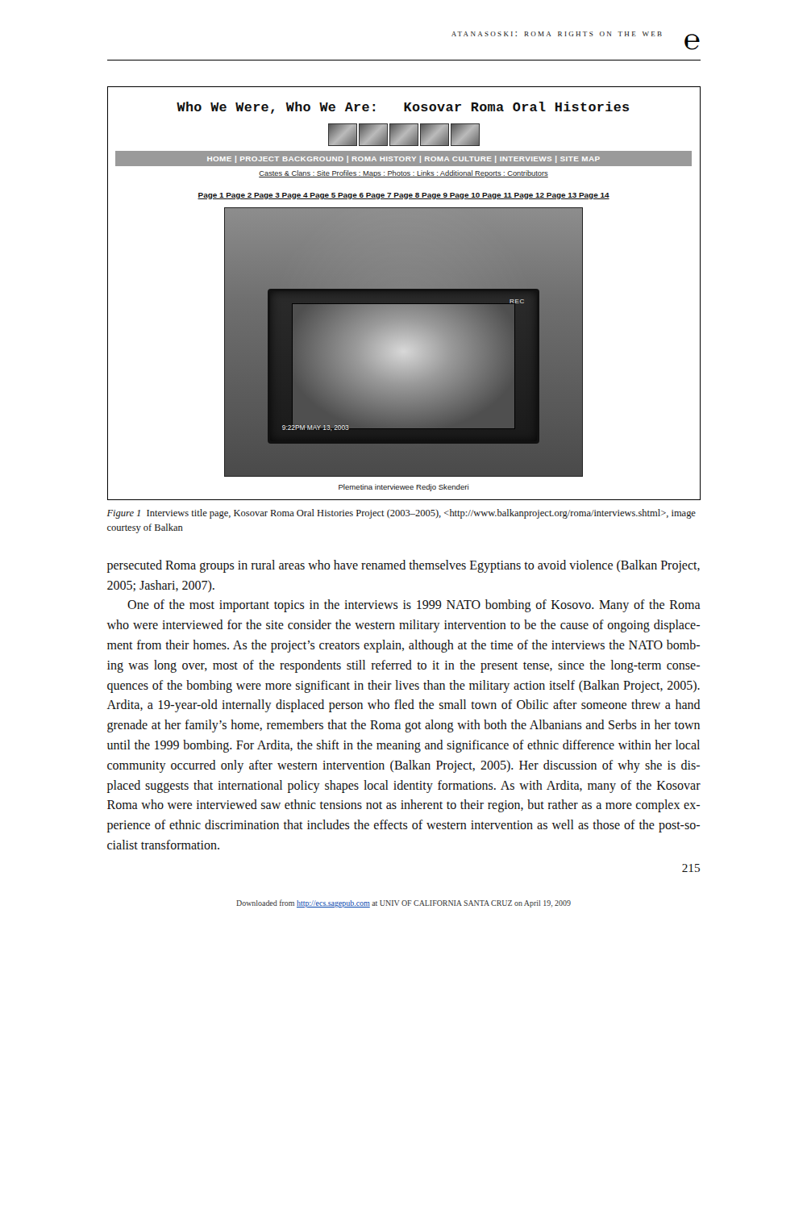Atanasoski: Roma Rights on the Web
℮
Who We Were, Who We Are: Kosovar Roma Oral Histories
HOME | PROJECT BACKGROUND | ROMA HISTORY | ROMA CULTURE | INTERVIEWS | SITE MAP
Castes & Clans : Site Profiles : Maps : Photos : Links : Additional Reports : Contributors
Page 1 Page 2 Page 3 Page 4 Page 5 Page 6 Page 7 Page 8 Page 9 Page 10 Page 11 Page 12 Page 13 Page 14
REC
9:22PM MAY 13, 2003
Plemetina interviewee Redjo Skenderi
Figure 1 Interviews title page, Kosovar Roma Oral Histories Project (2003–2005), <http://www.balkanproject.org/roma/interviews.shtml>, image courtesy of Balkan
persecuted Roma groups in rural areas who have renamed themselves Egyptians to avoid violence (Balkan Project, 2005; Jashari, 2007).
One of the most important topics in the interviews is 1999 NATO bombing of Kosovo. Many of the Roma who were interviewed for the site consider the western military intervention to be the cause of ongoing displacement from their homes. As the project’s creators explain, although at the time of the interviews the NATO bombing was long over, most of the respondents still referred to it in the present tense, since the long-term consequences of the bombing were more significant in their lives than the military action itself (Balkan Project, 2005). Ardita, a 19-year-old internally displaced person who fled the small town of Obilic after someone threw a hand grenade at her family’s home, remembers that the Roma got along with both the Albanians and Serbs in her town until the 1999 bombing. For Ardita, the shift in the meaning and significance of ethnic difference within her local community occurred only after western intervention (Balkan Project, 2005). Her discussion of why she is displaced suggests that international policy shapes local identity formations. As with Ardita, many of the Kosovar Roma who were interviewed saw ethnic tensions not as inherent to their region, but rather as a more complex experience of ethnic discrimination that includes the effects of western intervention as well as those of the post-socialist transformation.
215
Downloaded from http://ecs.sagepub.com at UNIV OF CALIFORNIA SANTA CRUZ on April 19, 2009